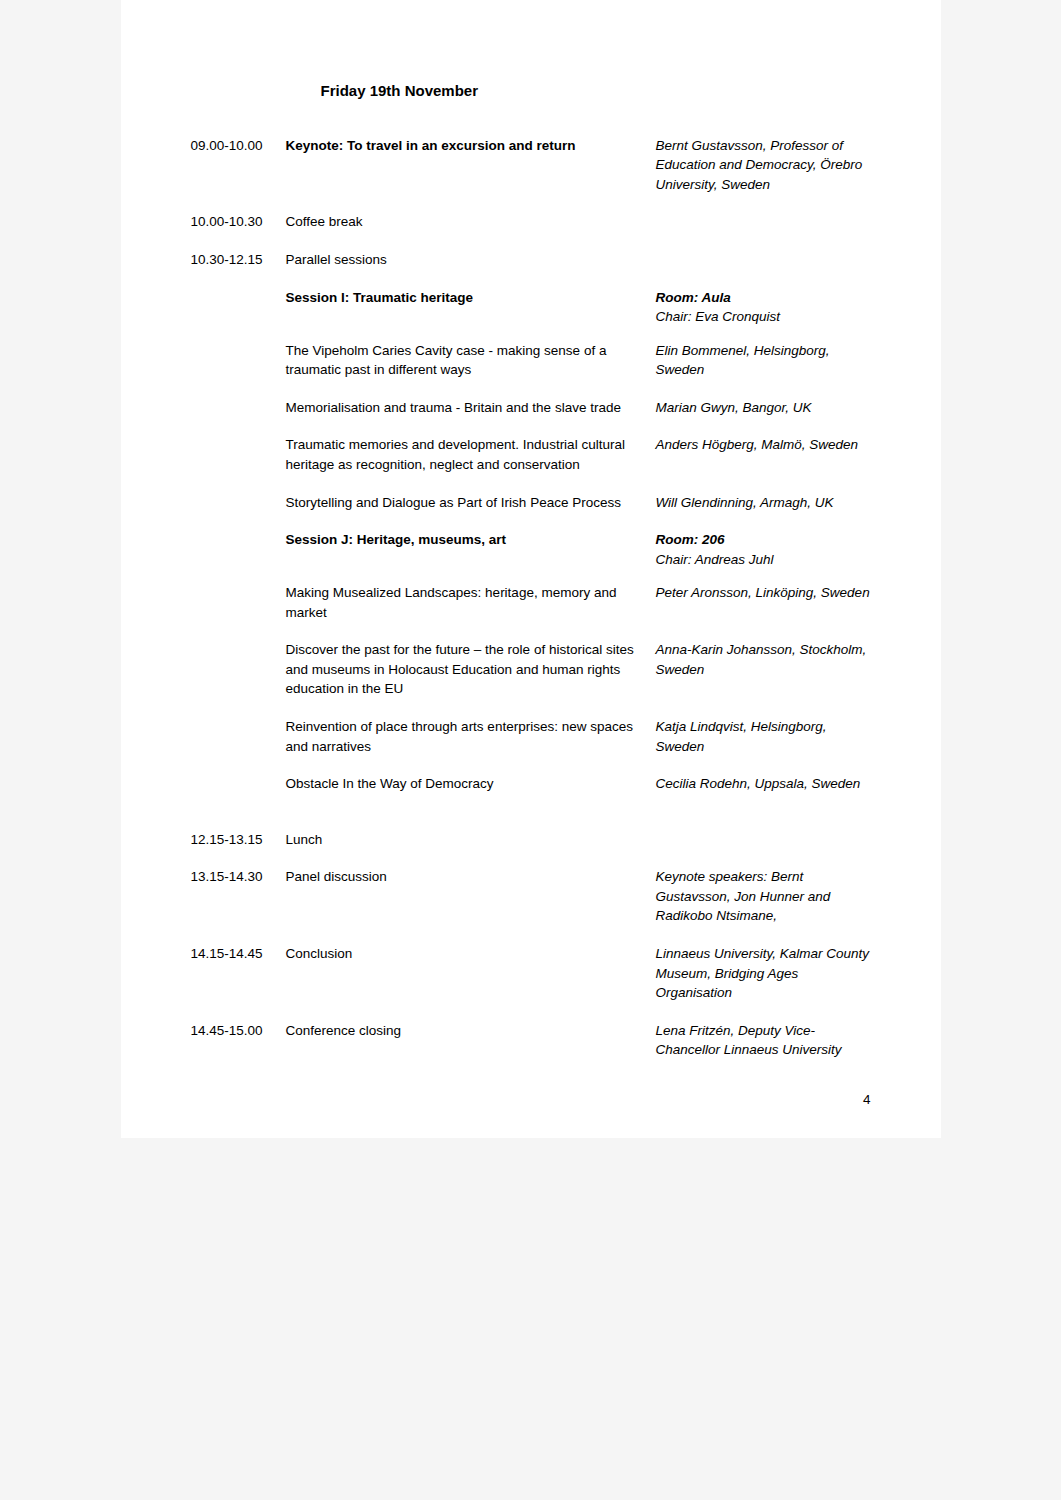Friday 19th November
| 09.00-10.00 | Keynote: To travel in an excursion and return | Bernt Gustavsson, Professor of Education and Democracy, Örebro University, Sweden |
| 10.00-10.30 | Coffee break | |
| 10.30-12.15 | Parallel sessions | |
| | Session I: Traumatic heritage | Room: Aula Chair: Eva Cronquist |
| | The Vipeholm Caries Cavity case - making sense of a traumatic past in different ways | Elin Bommenel, Helsingborg, Sweden |
| | Memorialisation and trauma - Britain and the slave trade | Marian Gwyn, Bangor, UK |
| | Traumatic memories and development. Industrial cultural heritage as recognition, neglect and conservation | Anders Högberg, Malmö, Sweden |
| | Storytelling and Dialogue as Part of Irish Peace Process | Will Glendinning, Armagh, UK |
| | Session J: Heritage, museums, art | Room: 206 Chair: Andreas Juhl |
| | Making Musealized Landscapes: heritage, memory and market | Peter Aronsson, Linköping, Sweden |
| | Discover the past for the future – the role of historical sites and museums in Holocaust Education and human rights education in the EU | Anna-Karin Johansson, Stockholm, Sweden |
| | Reinvention of place through arts enterprises: new spaces and narratives | Katja Lindqvist, Helsingborg, Sweden |
| | Obstacle In the Way of Democracy | Cecilia Rodehn, Uppsala, Sweden |
| 12.15-13.15 | Lunch | |
| 13.15-14.30 | Panel discussion | Keynote speakers: Bernt Gustavsson, Jon Hunner and Radikobo Ntsimane, |
| 14.15-14.45 | Conclusion | Linnaeus University, Kalmar County Museum, Bridging Ages Organisation |
| 14.45-15.00 | Conference closing | Lena Fritzén, Deputy Vice-Chancellor Linnaeus University |
4